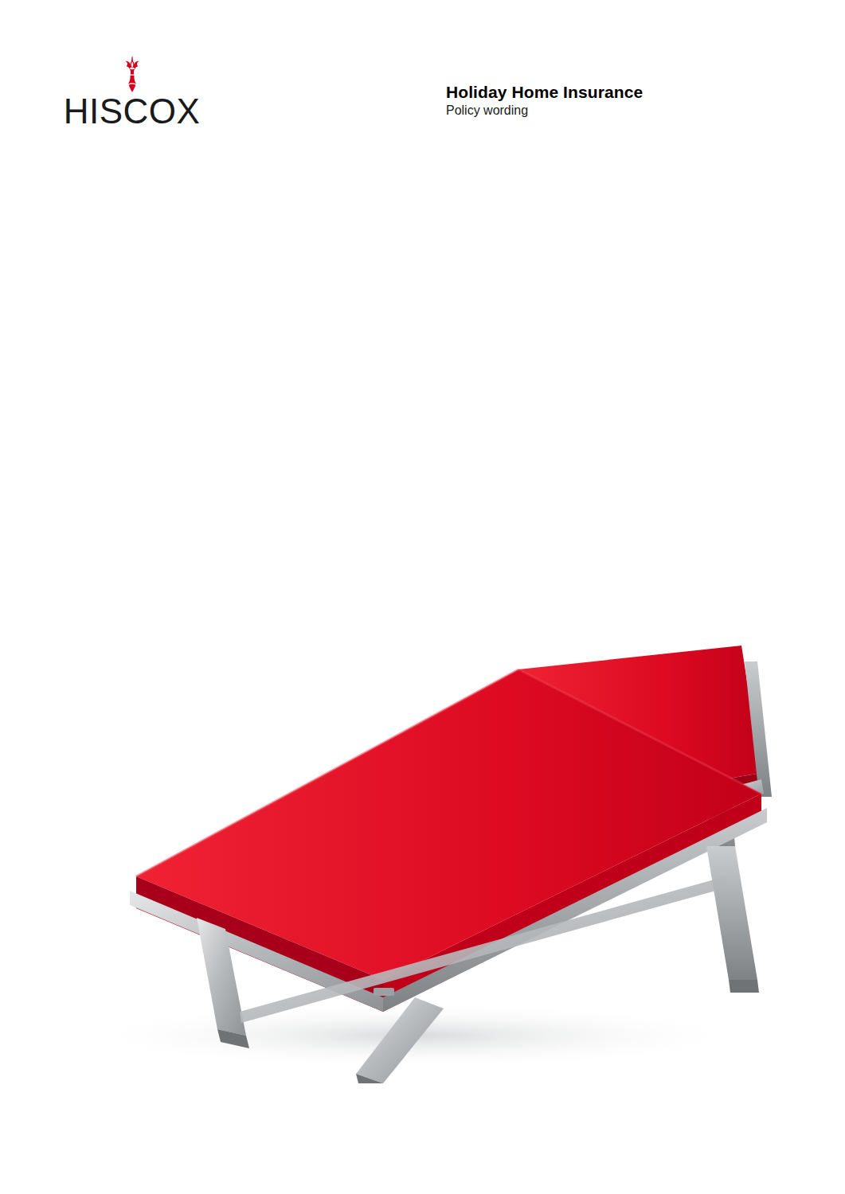HISCOX
Holiday Home Insurance
Policy wording